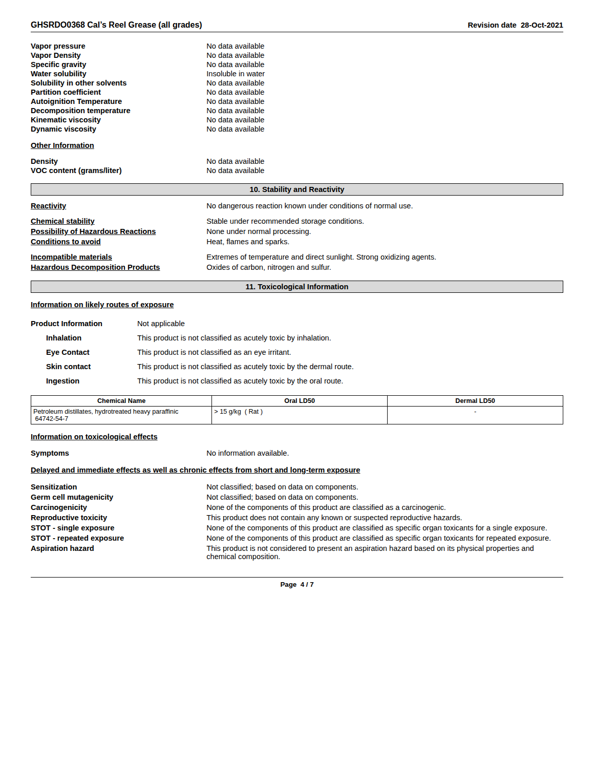GHSRDO0368 Cal’s Reel Grease (all grades) Revision date 28-Oct-2021
| Vapor pressure | No data available |
| Vapor Density | No data available |
| Specific gravity | No data available |
| Water solubility | Insoluble in water |
| Solubility in other solvents | No data available |
| Partition coefficient | No data available |
| Autoignition Temperature | No data available |
| Decomposition temperature | No data available |
| Kinematic viscosity | No data available |
| Dynamic viscosity | No data available |
Other Information
| Density | No data available |
| VOC content (grams/liter) | No data available |
10. Stability and Reactivity
| Reactivity | No dangerous reaction known under conditions of normal use. |
| Chemical stability | Stable under recommended storage conditions. |
| Possibility of Hazardous Reactions | None under normal processing. |
| Conditions to avoid | Heat, flames and sparks. |
| Incompatible materials | Extremes of temperature and direct sunlight. Strong oxidizing agents. |
| Hazardous Decomposition Products | Oxides of carbon, nitrogen and sulfur. |
11. Toxicological Information
Information on likely routes of exposure
| Product Information | Not applicable |
| Inhalation | This product is not classified as acutely toxic by inhalation. |
| Eye Contact | This product is not classified as an eye irritant. |
| Skin contact | This product is not classified as acutely toxic by the dermal route. |
| Ingestion | This product is not classified as acutely toxic by the oral route. |
| Chemical Name | Oral LD50 | Dermal LD50 |
| --- | --- | --- |
| Petroleum distillates, hydrotreated heavy paraffinic 64742-54-7 | > 15 g/kg ( Rat ) | - |
Information on toxicological effects
| Symptoms | No information available. |
Delayed and immediate effects as well as chronic effects from short and long-term exposure
| Sensitization | Not classified; based on data on components. |
| Germ cell mutagenicity | Not classified; based on data on components. |
| Carcinogenicity | None of the components of this product are classified as a carcinogenic. |
| Reproductive toxicity | This product does not contain any known or suspected reproductive hazards. |
| STOT - single exposure | None of the components of this product are classified as specific organ toxicants for a single exposure. |
| STOT - repeated exposure | None of the components of this product are classified as specific organ toxicants for repeated exposure. |
| Aspiration hazard | This product is not considered to present an aspiration hazard based on its physical properties and chemical composition. |
Page 4 / 7